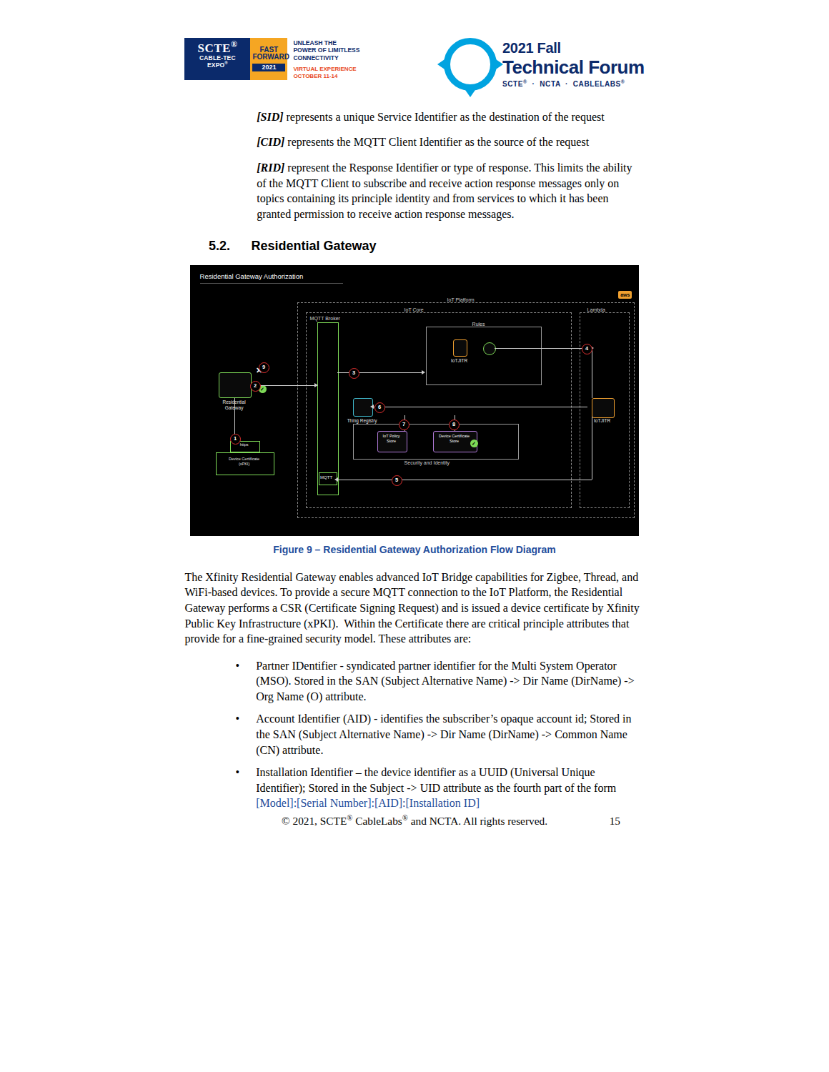SCTE®
CABLE-TEC
EXPO®
FAST
FORWARD
2021
UNLEASH THE
POWER OF LIMITLESS
CONNECTIVITY
VIRTUAL EXPERIENCE
OCTOBER 11-14
2021 Fall
Technical Forum
SCTE® · NCTA · CABLELABS®
[SID] represents a unique Service Identifier as the destination of the request
[CID] represents the MQTT Client Identifier as the source of the request
[RID] represent the Response Identifier or type of response. This limits the ability of the MQTT Client to subscribe and receive action response messages only on topics containing its principle identity and from services to which it has been granted permission to receive action response messages.
5.2. Residential Gateway
Residential Gateway Authorization
IoT Platform
IoT Core
Lambda
aws
MQTT Broker
MQTT
Rules
IoTJITR
Thing Registry
Security and Identity
IoT Policy
Store
Device Certificate
Store
✓
IoTJITR
Residential
Gateway
✓
✕
Device Certificate
(xPKI)
https
1
2
9
3
4
6
7
8
5
Figure 9 – Residential Gateway Authorization Flow Diagram
The Xfinity Residential Gateway enables advanced IoT Bridge capabilities for Zigbee, Thread, and WiFi-based devices. To provide a secure MQTT connection to the IoT Platform, the Residential Gateway performs a CSR (Certificate Signing Request) and is issued a device certificate by Xfinity Public Key Infrastructure (xPKI). Within the Certificate there are critical principle attributes that provide for a fine-grained security model. These attributes are:
Partner IDentifier - syndicated partner identifier for the Multi System Operator (MSO). Stored in the SAN (Subject Alternative Name) -> Dir Name (DirName) -> Org Name (O) attribute.
Account Identifier (AID) - identifies the subscriber’s opaque account id; Stored in the SAN (Subject Alternative Name) -> Dir Name (DirName) -> Common Name (CN) attribute.
Installation Identifier – the device identifier as a UUID (Universal Unique Identifier); Stored in the Subject -> UID attribute as the fourth part of the form [Model]:[Serial Number]:[AID]:[Installation ID]
© 2021, SCTE® CableLabs® and NCTA. All rights reserved.
15